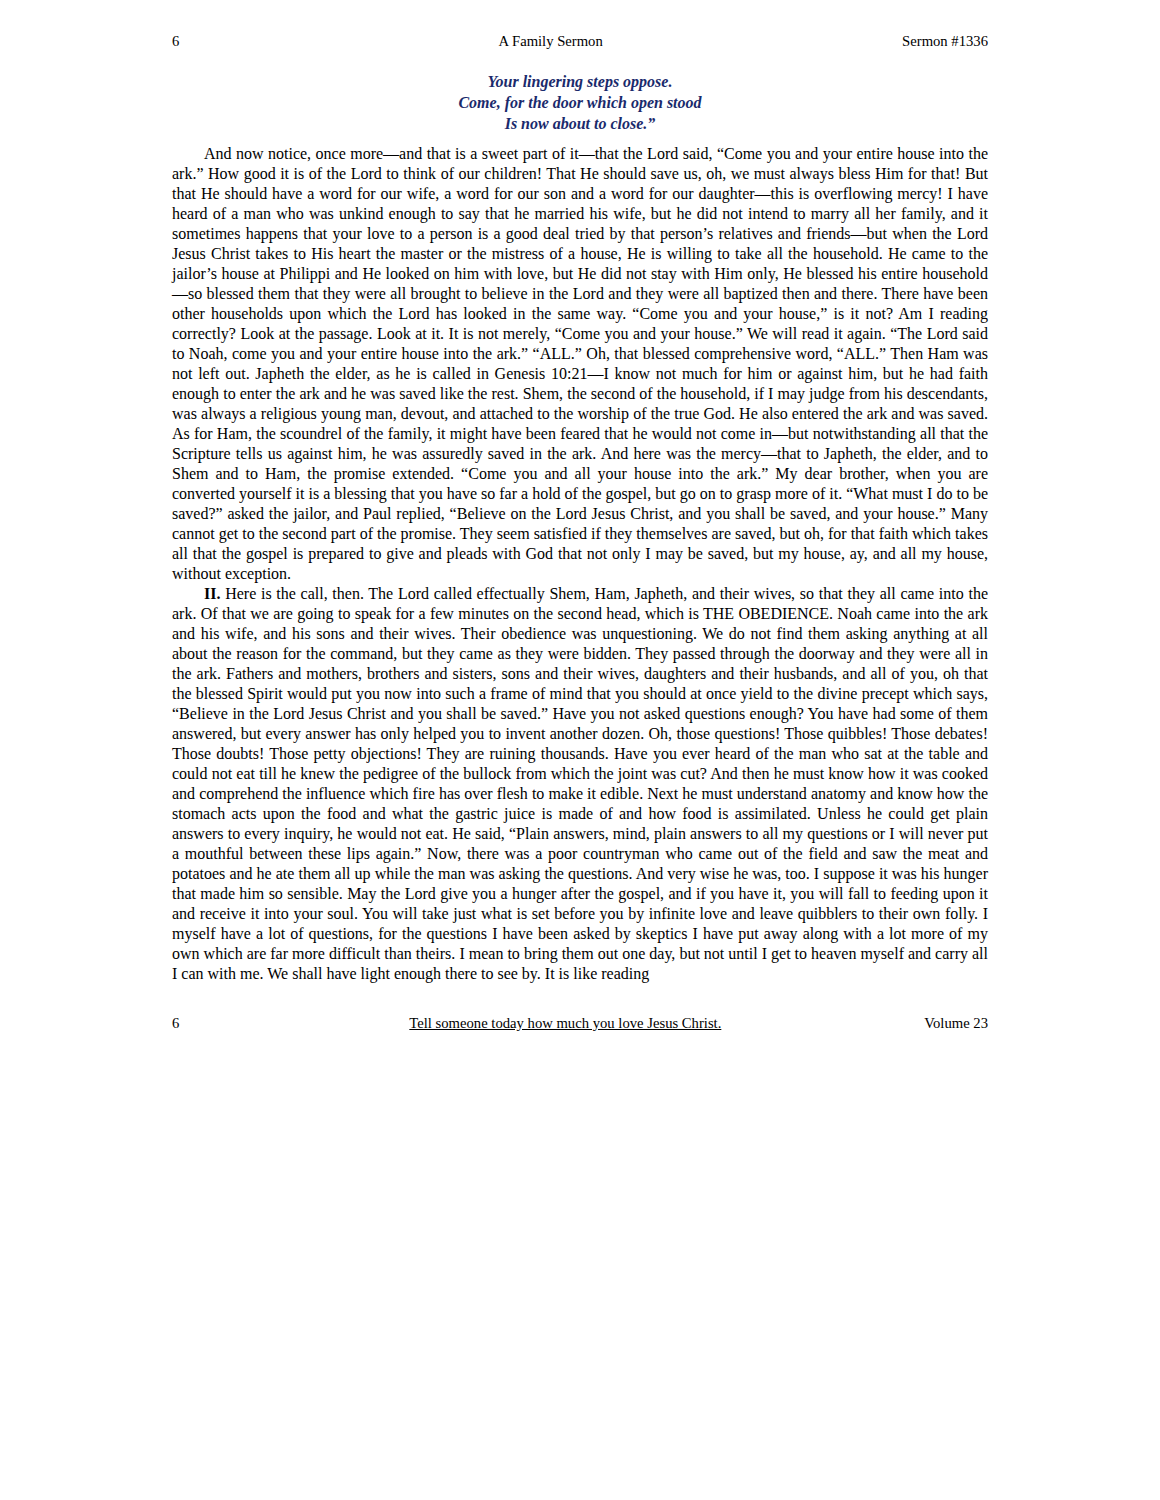6
A Family Sermon
Sermon #1336
Your lingering steps oppose.
Come, for the door which open stood
Is now about to close.”
And now notice, once more—and that is a sweet part of it—that the Lord said, “Come you and your entire house into the ark.” How good it is of the Lord to think of our children! That He should save us, oh, we must always bless Him for that! But that He should have a word for our wife, a word for our son and a word for our daughter—this is overflowing mercy! I have heard of a man who was unkind enough to say that he married his wife, but he did not intend to marry all her family, and it sometimes happens that your love to a person is a good deal tried by that person’s relatives and friends—but when the Lord Jesus Christ takes to His heart the master or the mistress of a house, He is willing to take all the household. He came to the jailor’s house at Philippi and He looked on him with love, but He did not stay with Him only, He blessed his entire household—so blessed them that they were all brought to believe in the Lord and they were all baptized then and there. There have been other households upon which the Lord has looked in the same way. “Come you and your house,” is it not? Am I reading correctly? Look at the passage. Look at it. It is not merely, “Come you and your house.” We will read it again. “The Lord said to Noah, come you and your entire house into the ark.” “ALL.” Oh, that blessed comprehensive word, “ALL.” Then Ham was not left out. Japheth the elder, as he is called in Genesis 10:21—I know not much for him or against him, but he had faith enough to enter the ark and he was saved like the rest. Shem, the second of the household, if I may judge from his descendants, was always a religious young man, devout, and attached to the worship of the true God. He also entered the ark and was saved. As for Ham, the scoundrel of the family, it might have been feared that he would not come in—but notwithstanding all that the Scripture tells us against him, he was assuredly saved in the ark. And here was the mercy—that to Japheth, the elder, and to Shem and to Ham, the promise extended. “Come you and all your house into the ark.” My dear brother, when you are converted yourself it is a blessing that you have so far a hold of the gospel, but go on to grasp more of it. “What must I do to be saved?” asked the jailor, and Paul replied, “Believe on the Lord Jesus Christ, and you shall be saved, and your house.” Many cannot get to the second part of the promise. They seem satisfied if they themselves are saved, but oh, for that faith which takes all that the gospel is prepared to give and pleads with God that not only I may be saved, but my house, ay, and all my house, without exception.
II. Here is the call, then. The Lord called effectually Shem, Ham, Japheth, and their wives, so that they all came into the ark. Of that we are going to speak for a few minutes on the second head, which is THE OBEDIENCE. Noah came into the ark and his wife, and his sons and their wives. Their obedience was unquestioning. We do not find them asking anything at all about the reason for the command, but they came as they were bidden. They passed through the doorway and they were all in the ark. Fathers and mothers, brothers and sisters, sons and their wives, daughters and their husbands, and all of you, oh that the blessed Spirit would put you now into such a frame of mind that you should at once yield to the divine precept which says, “Believe in the Lord Jesus Christ and you shall be saved.” Have you not asked questions enough? You have had some of them answered, but every answer has only helped you to invent another dozen. Oh, those questions! Those quibbles! Those debates! Those doubts! Those petty objections! They are ruining thousands. Have you ever heard of the man who sat at the table and could not eat till he knew the pedigree of the bullock from which the joint was cut? And then he must know how it was cooked and comprehend the influence which fire has over flesh to make it edible. Next he must understand anatomy and know how the stomach acts upon the food and what the gastric juice is made of and how food is assimilated. Unless he could get plain answers to every inquiry, he would not eat. He said, “Plain answers, mind, plain answers to all my questions or I will never put a mouthful between these lips again.” Now, there was a poor countryman who came out of the field and saw the meat and potatoes and he ate them all up while the man was asking the questions. And very wise he was, too. I suppose it was his hunger that made him so sensible. May the Lord give you a hunger after the gospel, and if you have it, you will fall to feeding upon it and receive it into your soul. You will take just what is set before you by infinite love and leave quibblers to their own folly. I myself have a lot of questions, for the questions I have been asked by skeptics I have put away along with a lot more of my own which are far more difficult than theirs. I mean to bring them out one day, but not until I get to heaven myself and carry all I can with me. We shall have light enough there to see by. It is like reading
6
Tell someone today how much you love Jesus Christ.
Volume 23